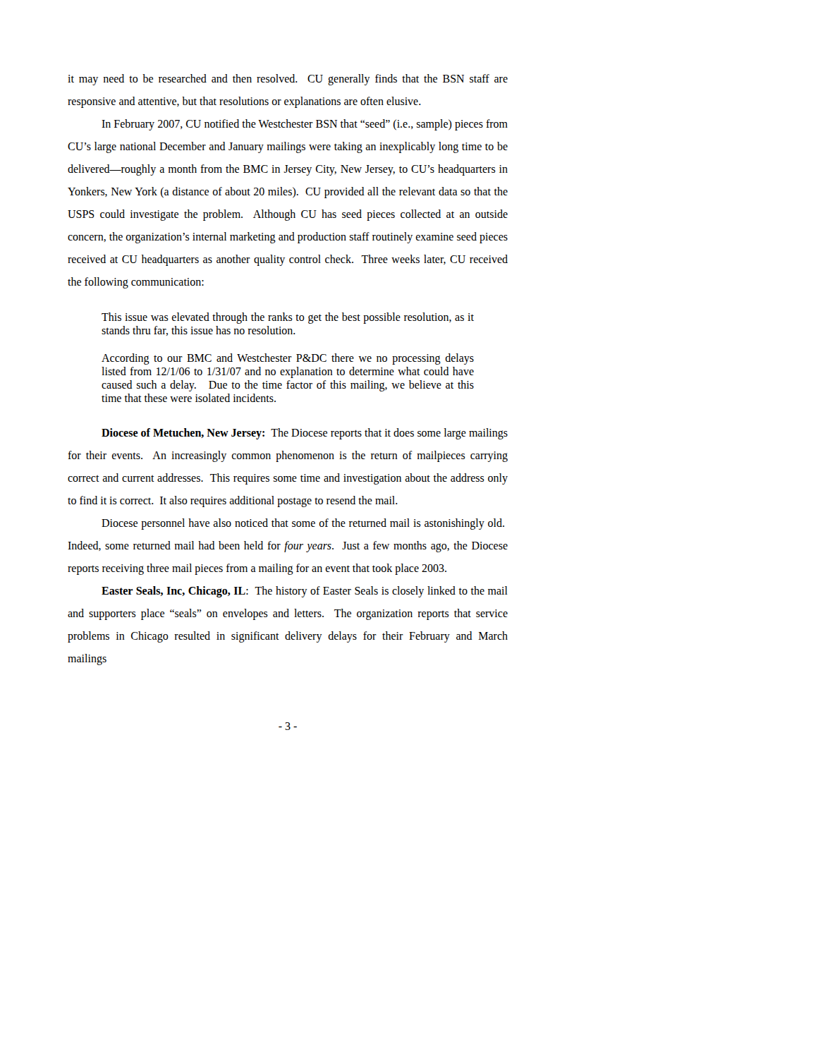it may need to be researched and then resolved. CU generally finds that the BSN staff are responsive and attentive, but that resolutions or explanations are often elusive.
In February 2007, CU notified the Westchester BSN that “seed” (i.e., sample) pieces from CU’s large national December and January mailings were taking an inexplicably long time to be delivered—roughly a month from the BMC in Jersey City, New Jersey, to CU’s headquarters in Yonkers, New York (a distance of about 20 miles). CU provided all the relevant data so that the USPS could investigate the problem. Although CU has seed pieces collected at an outside concern, the organization’s internal marketing and production staff routinely examine seed pieces received at CU headquarters as another quality control check. Three weeks later, CU received the following communication:
This issue was elevated through the ranks to get the best possible resolution, as it stands thru far, this issue has no resolution.
According to our BMC and Westchester P&DC there we no processing delays listed from 12/1/06 to 1/31/07 and no explanation to determine what could have caused such a delay. Due to the time factor of this mailing, we believe at this time that these were isolated incidents.
Diocese of Metuchen, New Jersey: The Diocese reports that it does some large mailings for their events. An increasingly common phenomenon is the return of mailpieces carrying correct and current addresses. This requires some time and investigation about the address only to find it is correct. It also requires additional postage to resend the mail.
Diocese personnel have also noticed that some of the returned mail is astonishingly old. Indeed, some returned mail had been held for four years. Just a few months ago, the Diocese reports receiving three mail pieces from a mailing for an event that took place 2003.
Easter Seals, Inc, Chicago, IL: The history of Easter Seals is closely linked to the mail and supporters place “seals” on envelopes and letters. The organization reports that service problems in Chicago resulted in significant delivery delays for their February and March mailings
- 3 -